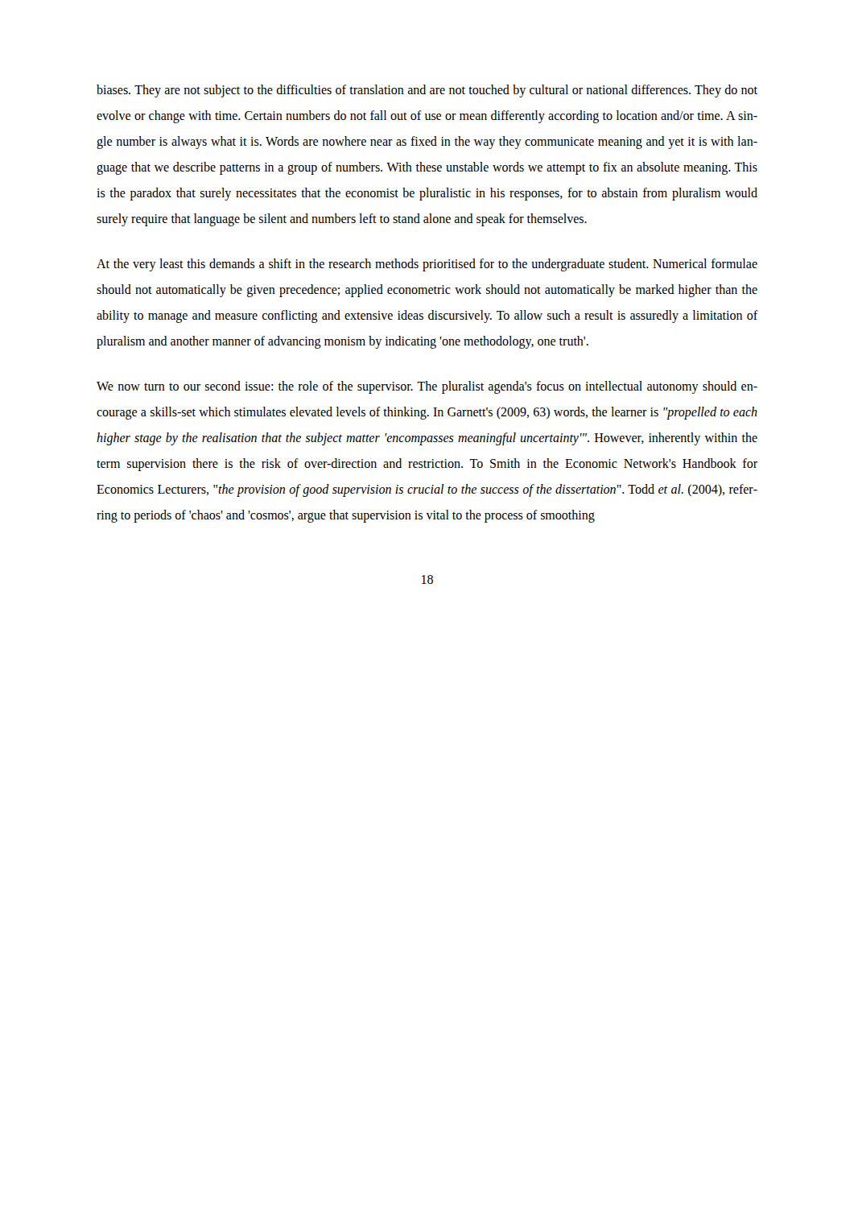biases. They are not subject to the difficulties of translation and are not touched by cultural or national differences. They do not evolve or change with time. Certain numbers do not fall out of use or mean differently according to location and/or time. A single number is always what it is. Words are nowhere near as fixed in the way they communicate meaning and yet it is with language that we describe patterns in a group of numbers. With these unstable words we attempt to fix an absolute meaning. This is the paradox that surely necessitates that the economist be pluralistic in his responses, for to abstain from pluralism would surely require that language be silent and numbers left to stand alone and speak for themselves.
At the very least this demands a shift in the research methods prioritised for to the undergraduate student. Numerical formulae should not automatically be given precedence; applied econometric work should not automatically be marked higher than the ability to manage and measure conflicting and extensive ideas discursively. To allow such a result is assuredly a limitation of pluralism and another manner of advancing monism by indicating 'one methodology, one truth'.
We now turn to our second issue: the role of the supervisor. The pluralist agenda's focus on intellectual autonomy should encourage a skills-set which stimulates elevated levels of thinking. In Garnett's (2009, 63) words, the learner is "propelled to each higher stage by the realisation that the subject matter 'encompasses meaningful uncertainty'". However, inherently within the term supervision there is the risk of over-direction and restriction. To Smith in the Economic Network's Handbook for Economics Lecturers, "the provision of good supervision is crucial to the success of the dissertation". Todd et al. (2004), referring to periods of 'chaos' and 'cosmos', argue that supervision is vital to the process of smoothing
18